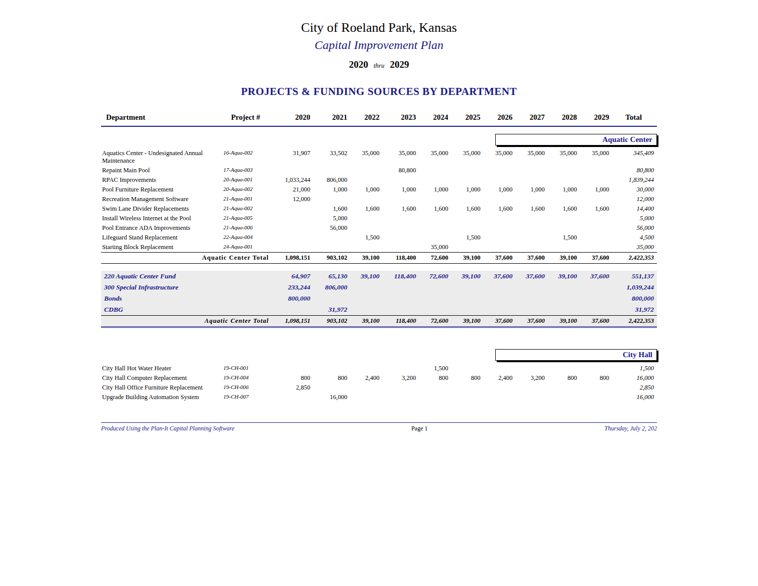City of Roeland Park, Kansas
Capital Improvement Plan
2020 thru 2029
PROJECTS & FUNDING SOURCES BY DEPARTMENT
| Department | Project # | 2020 | 2021 | 2022 | 2023 | 2024 | 2025 | 2026 | 2027 | 2028 | 2029 | Total |
| --- | --- | --- | --- | --- | --- | --- | --- | --- | --- | --- | --- | --- |
| Aquatic Center |
| Aquatics Center - Undesignated Annual Maintenance | 16-Aqua-002 | 31,907 | 33,502 | 35,000 | 35,000 | 35,000 | 35,000 | 35,000 | 35,000 | 35,000 | 35,000 | 345,409 |
| Repaint Main Pool | 17-Aqua-003 | | | | 80,800 | | | | | | | 80,800 |
| RPAC Improvements | 20-Aqua-001 | 1,033,244 | 806,000 | | | | | | | | | 1,839,244 |
| Pool Furniture Replacement | 20-Aqua-002 | 21,000 | 1,000 | 1,000 | 1,000 | 1,000 | 1,000 | 1,000 | 1,000 | 1,000 | 1,000 | 30,000 |
| Recreation Management Software | 21-Aqua-001 | 12,000 | | | | | | | | | | 12,000 |
| Swim Lane Divider Replacements | 21-Aqua-002 | | 1,600 | 1,600 | 1,600 | 1,600 | 1,600 | 1,600 | 1,600 | 1,600 | 1,600 | 14,400 |
| Install Wireless Internet at the Pool | 21-Aqua-005 | | 5,000 | | | | | | | | | 5,000 |
| Pool Entrance ADA Improvements | 21-Aqua-006 | | 56,000 | | | | | | | | | 56,000 |
| Lifeguard Stand Replacement | 22-Aqua-004 | | | 1,500 | | | 1,500 | | | 1,500 | | 4,500 |
| Starting Block Replacement | 24-Aqua-001 | | | | | 35,000 | | | | | | 35,000 |
| Aquatic Center Total | 1,098,151 | 903,102 | 39,100 | 118,400 | 72,600 | 39,100 | 37,600 | 37,600 | 39,100 | 37,600 | 2,422,353 |
| 220 Aquatic Center Fund | 64,907 | 65,130 | 39,100 | 118,400 | 72,600 | 39,100 | 37,600 | 37,600 | 39,100 | 37,600 | 551,137 |
| 300 Special Infrastructure | 233,244 | 806,000 | | | | | | | | | 1,039,244 |
| Bonds | 800,000 | | | | | | | | | | 800,000 |
| CDBG | | 31,972 | | | | | | | | | 31,972 |
| Aquatic Center Total | 1,098,151 | 903,102 | 39,100 | 118,400 | 72,600 | 39,100 | 37,600 | 37,600 | 39,100 | 37,600 | 2,422,353 |
| City Hall |
| City Hall Hot Water Heater | 19-CH-001 | | | | | 1,500 | | | | | | 1,500 |
| City Hall Computer Replacement | 19-CH-004 | 800 | 800 | 2,400 | 3,200 | 800 | 800 | 2,400 | 3,200 | 800 | 800 | 16,000 |
| City Hall Office Furniture Replacement | 19-CH-006 | 2,850 | | | | | | | | | | 2,850 |
| Upgrade Building Automation System | 19-CH-007 | | 16,000 | | | | | | | | | 16,000 |
Produced Using the Plan-It Capital Planning Software
Page 1
Thursday, July 2, 202